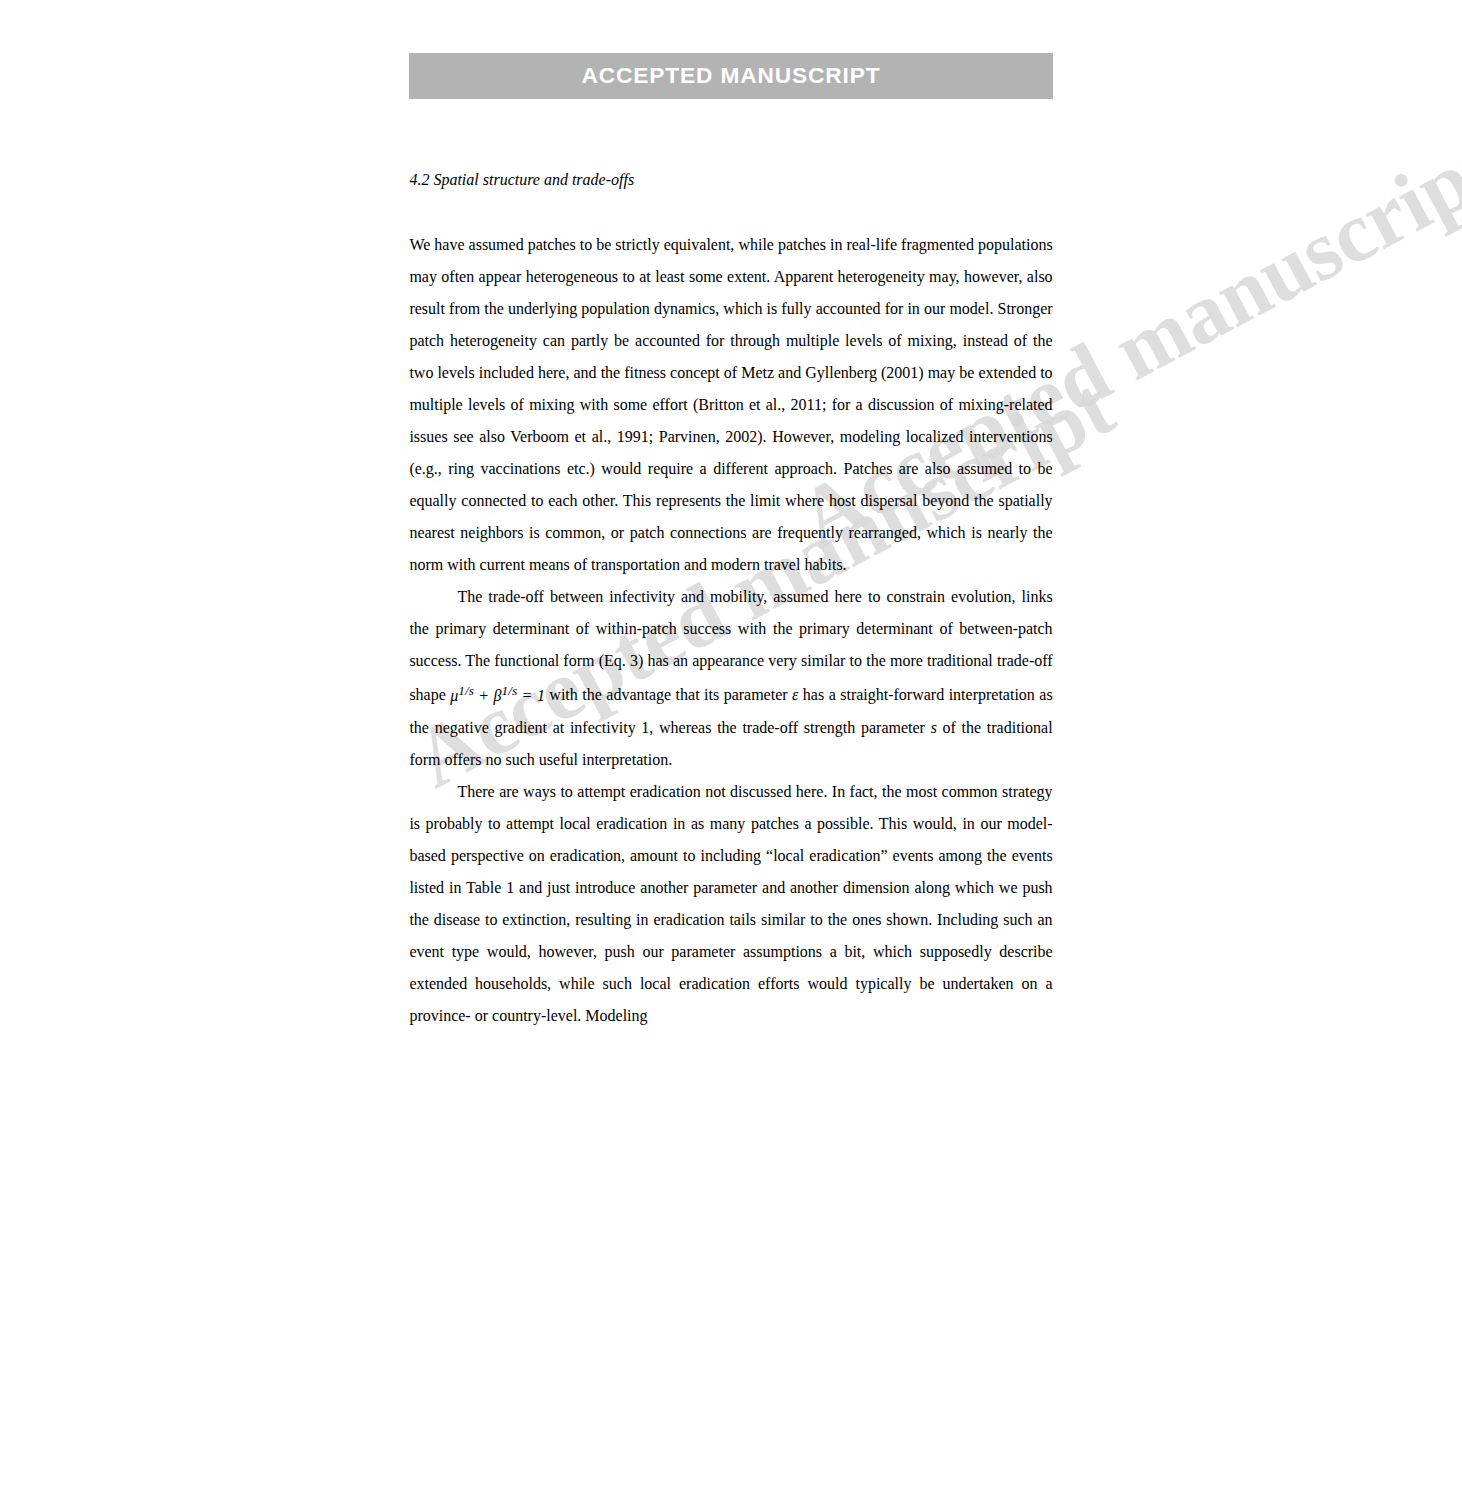ACCEPTED MANUSCRIPT
Accepted manuscript
Accepted manuscript
4.2 Spatial structure and trade-offs
We have assumed patches to be strictly equivalent, while patches in real-life fragmented populations may often appear heterogeneous to at least some extent. Apparent heterogeneity may, however, also result from the underlying population dynamics, which is fully accounted for in our model. Stronger patch heterogeneity can partly be accounted for through multiple levels of mixing, instead of the two levels included here, and the fitness concept of Metz and Gyllenberg (2001) may be extended to multiple levels of mixing with some effort (Britton et al., 2011; for a discussion of mixing-related issues see also Verboom et al., 1991; Parvinen, 2002). However, modeling localized interventions (e.g., ring vaccinations etc.) would require a different approach. Patches are also assumed to be equally connected to each other. This represents the limit where host dispersal beyond the spatially nearest neighbors is common, or patch connections are frequently rearranged, which is nearly the norm with current means of transportation and modern travel habits.
The trade-off between infectivity and mobility, assumed here to constrain evolution, links the primary determinant of within-patch success with the primary determinant of between-patch success. The functional form (Eq. 3) has an appearance very similar to the more traditional trade-off shape μ1/s + β1/s = 1 with the advantage that its parameter ε has a straight-forward interpretation as the negative gradient at infectivity 1, whereas the trade-off strength parameter s of the traditional form offers no such useful interpretation.
There are ways to attempt eradication not discussed here. In fact, the most common strategy is probably to attempt local eradication in as many patches a possible. This would, in our model-based perspective on eradication, amount to including “local eradication” events among the events listed in Table 1 and just introduce another parameter and another dimension along which we push the disease to extinction, resulting in eradication tails similar to the ones shown. Including such an event type would, however, push our parameter assumptions a bit, which supposedly describe extended households, while such local eradication efforts would typically be undertaken on a province- or country-level. Modeling